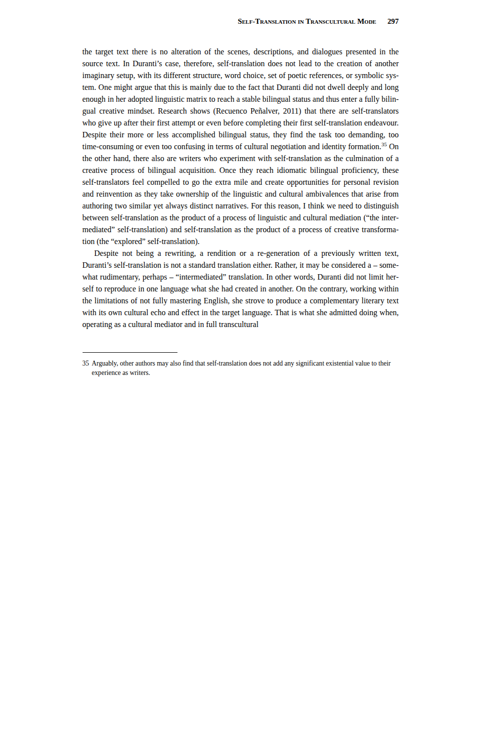Self-Translation in Transcultural Mode 297
the target text there is no alteration of the scenes, descriptions, and dialogues presented in the source text. In Duranti’s case, therefore, self-translation does not lead to the creation of another imaginary setup, with its different structure, word choice, set of poetic references, or symbolic system. One might argue that this is mainly due to the fact that Duranti did not dwell deeply and long enough in her adopted linguistic matrix to reach a stable bilingual status and thus enter a fully bilingual creative mindset. Research shows (Recuenco Peñalver, 2011) that there are self-translators who give up after their first attempt or even before completing their first self-translation endeavour. Despite their more or less accomplished bilingual status, they find the task too demanding, too time-consuming or even too confusing in terms of cultural negotiation and identity formation.35 On the other hand, there also are writers who experiment with self-translation as the culmination of a creative process of bilingual acquisition. Once they reach idiomatic bilingual proficiency, these self-translators feel compelled to go the extra mile and create opportunities for personal revision and reinvention as they take ownership of the linguistic and cultural ambivalences that arise from authoring two similar yet always distinct narratives. For this reason, I think we need to distinguish between self-translation as the product of a process of linguistic and cultural mediation (“the intermediated” self-translation) and self-translation as the product of a process of creative transformation (the “explored” self-translation).
Despite not being a rewriting, a rendition or a re-generation of a previously written text, Duranti’s self-translation is not a standard translation either. Rather, it may be considered a – somewhat rudimentary, perhaps – “intermediated” translation. In other words, Duranti did not limit herself to reproduce in one language what she had created in another. On the contrary, working within the limitations of not fully mastering English, she strove to produce a complementary literary text with its own cultural echo and effect in the target language. That is what she admitted doing when, operating as a cultural mediator and in full transcultural
35 Arguably, other authors may also find that self-translation does not add any significant existential value to their experience as writers.